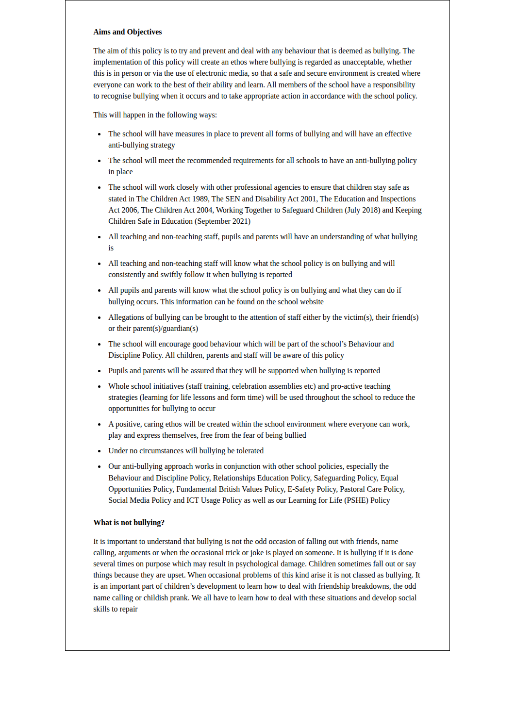Aims and Objectives
The aim of this policy is to try and prevent and deal with any behaviour that is deemed as bullying. The implementation of this policy will create an ethos where bullying is regarded as unacceptable, whether this is in person or via the use of electronic media, so that a safe and secure environment is created where everyone can work to the best of their ability and learn. All members of the school have a responsibility to recognise bullying when it occurs and to take appropriate action in accordance with the school policy.
This will happen in the following ways:
The school will have measures in place to prevent all forms of bullying and will have an effective anti-bullying strategy
The school will meet the recommended requirements for all schools to have an anti-bullying policy in place
The school will work closely with other professional agencies to ensure that children stay safe as stated in The Children Act 1989, The SEN and Disability Act 2001, The Education and Inspections Act 2006, The Children Act 2004, Working Together to Safeguard Children (July 2018) and Keeping Children Safe in Education (September 2021)
All teaching and non-teaching staff, pupils and parents will have an understanding of what bullying is
All teaching and non-teaching staff will know what the school policy is on bullying and will consistently and swiftly follow it when bullying is reported
All pupils and parents will know what the school policy is on bullying and what they can do if bullying occurs. This information can be found on the school website
Allegations of bullying can be brought to the attention of staff either by the victim(s), their friend(s) or their parent(s)/guardian(s)
The school will encourage good behaviour which will be part of the school’s Behaviour and Discipline Policy. All children, parents and staff will be aware of this policy
Pupils and parents will be assured that they will be supported when bullying is reported
Whole school initiatives (staff training, celebration assemblies etc) and pro-active teaching strategies (learning for life lessons and form time) will be used throughout the school to reduce the opportunities for bullying to occur
A positive, caring ethos will be created within the school environment where everyone can work, play and express themselves, free from the fear of being bullied
Under no circumstances will bullying be tolerated
Our anti-bullying approach works in conjunction with other school policies, especially the Behaviour and Discipline Policy, Relationships Education Policy, Safeguarding Policy, Equal Opportunities Policy, Fundamental British Values Policy, E-Safety Policy, Pastoral Care Policy, Social Media Policy and ICT Usage Policy as well as our Learning for Life (PSHE) Policy
What is not bullying?
It is important to understand that bullying is not the odd occasion of falling out with friends, name calling, arguments or when the occasional trick or joke is played on someone. It is bullying if it is done several times on purpose which may result in psychological damage. Children sometimes fall out or say things because they are upset. When occasional problems of this kind arise it is not classed as bullying. It is an important part of children’s development to learn how to deal with friendship breakdowns, the odd name calling or childish prank. We all have to learn how to deal with these situations and develop social skills to repair